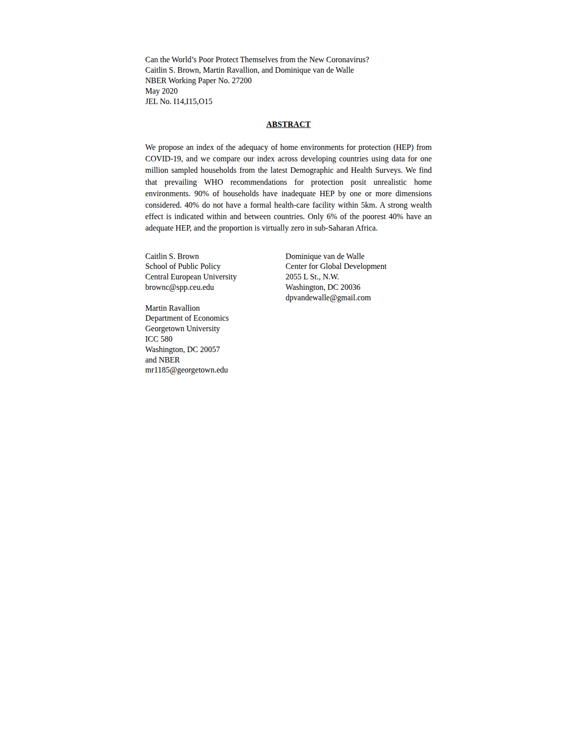Can the World’s Poor Protect Themselves from the New Coronavirus?
Caitlin S. Brown, Martin Ravallion, and Dominique van de Walle
NBER Working Paper No. 27200
May 2020
JEL No. I14,I15,O15
ABSTRACT
We propose an index of the adequacy of home environments for protection (HEP) from COVID-19, and we compare our index across developing countries using data for one million sampled households from the latest Demographic and Health Surveys. We find that prevailing WHO recommendations for protection posit unrealistic home environments. 90% of households have inadequate HEP by one or more dimensions considered. 40% do not have a formal health-care facility within 5km. A strong wealth effect is indicated within and between countries. Only 6% of the poorest 40% have an adequate HEP, and the proportion is virtually zero in sub-Saharan Africa.
| Caitlin S. Brown School of Public Policy Central European University brownc@spp.ceu.edu Martin Ravallion Department of Economics Georgetown University ICC 580 Washington, DC 20057 and NBER mr1185@georgetown.edu | Dominique van de Walle Center for Global Development 2055 L St., N.W. Washington, DC 20036 dpvandewalle@gmail.com |